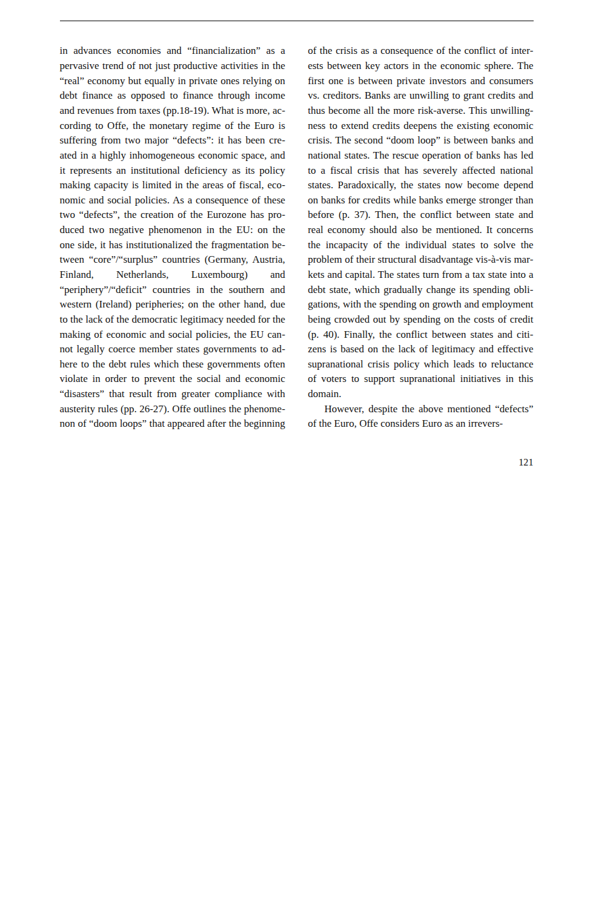in advances economies and “financialization” as a pervasive trend of not just productive activities in the “real” economy but equally in private ones relying on debt finance as opposed to finance through income and revenues from taxes (pp.18-19). What is more, according to Offe, the monetary regime of the Euro is suffering from two major “defects”: it has been created in a highly inhomogeneous economic space, and it represents an institutional deficiency as its policy making capacity is limited in the areas of fiscal, economic and social policies. As a consequence of these two “defects”, the creation of the Eurozone has produced two negative phenomenon in the EU: on the one side, it has institutionalized the fragmentation between “core”/“surplus” countries (Germany, Austria, Finland, Netherlands, Luxembourg) and “periphery”/“deficit” countries in the southern and western (Ireland) peripheries; on the other hand, due to the lack of the democratic legitimacy needed for the making of economic and social policies, the EU cannot legally coerce member states governments to adhere to the debt rules which these governments often violate in order to prevent the social and economic “disasters” that result from greater compliance with austerity rules (pp. 26-27). Offe outlines the phenomenon of “doom loops” that appeared after the beginning of the crisis as a consequence of the conflict of interests between key actors in the economic sphere. The first one is between private investors and consumers vs. creditors. Banks are unwilling to grant credits and thus become all the more risk-averse. This unwillingness to extend credits deepens the existing economic crisis. The second “doom loop” is between banks and national states. The rescue operation of banks has led to a fiscal crisis that has severely affected national states. Paradoxically, the states now become depend on banks for credits while banks emerge stronger than before (p. 37). Then, the conflict between state and real economy should also be mentioned. It concerns the incapacity of the individual states to solve the problem of their structural disadvantage vis-à-vis markets and capital. The states turn from a tax state into a debt state, which gradually change its spending obligations, with the spending on growth and employment being crowded out by spending on the costs of credit (p. 40). Finally, the conflict between states and citizens is based on the lack of legitimacy and effective supranational crisis policy which leads to reluctance of voters to support supranational initiatives in this domain.
However, despite the above mentioned “defects” of the Euro, Offe considers Euro as an irrevers-
121